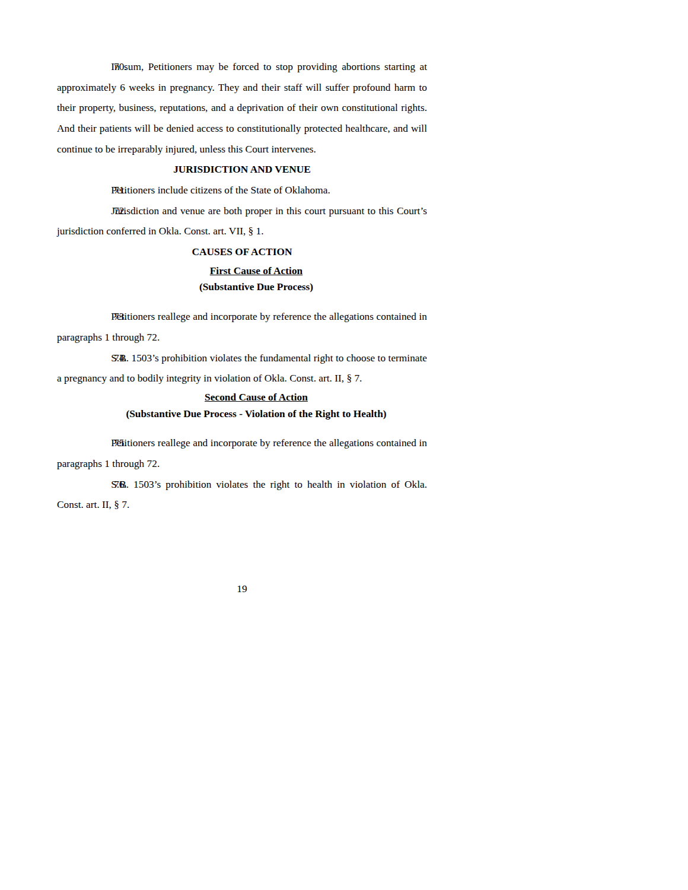70. In sum, Petitioners may be forced to stop providing abortions starting at approximately 6 weeks in pregnancy. They and their staff will suffer profound harm to their property, business, reputations, and a deprivation of their own constitutional rights. And their patients will be denied access to constitutionally protected healthcare, and will continue to be irreparably injured, unless this Court intervenes.
Jurisdiction and Venue
71. Petitioners include citizens of the State of Oklahoma.
72. Jurisdiction and venue are both proper in this court pursuant to this Court’s jurisdiction conferred in Okla. Const. art. VII, § 1.
Causes of Action
First Cause of Action
(Substantive Due Process)
73. Petitioners reallege and incorporate by reference the allegations contained in paragraphs 1 through 72.
74. S.B. 1503’s prohibition violates the fundamental right to choose to terminate a pregnancy and to bodily integrity in violation of Okla. Const. art. II, § 7.
Second Cause of Action
(Substantive Due Process - Violation of the Right to Health)
75. Petitioners reallege and incorporate by reference the allegations contained in paragraphs 1 through 72.
76. S.B. 1503’s prohibition violates the right to health in violation of Okla. Const. art. II, § 7.
19